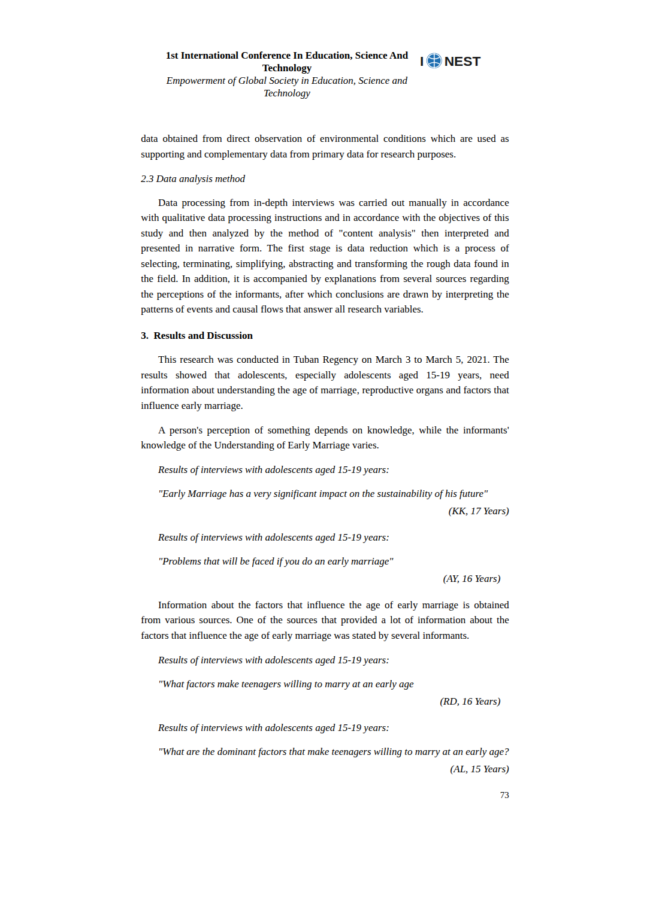1st International Conference In Education, Science And Technology
Empowerment of Global Society in Education, Science and Technology
I NEST
data obtained from direct observation of environmental conditions which are used as supporting and complementary data from primary data for research purposes.
2.3 Data analysis method
Data processing from in-depth interviews was carried out manually in accordance with qualitative data processing instructions and in accordance with the objectives of this study and then analyzed by the method of "content analysis" then interpreted and presented in narrative form. The first stage is data reduction which is a process of selecting, terminating, simplifying, abstracting and transforming the rough data found in the field. In addition, it is accompanied by explanations from several sources regarding the perceptions of the informants, after which conclusions are drawn by interpreting the patterns of events and causal flows that answer all research variables.
3. Results and Discussion
This research was conducted in Tuban Regency on March 3 to March 5, 2021. The results showed that adolescents, especially adolescents aged 15-19 years, need information about understanding the age of marriage, reproductive organs and factors that influence early marriage.
A person's perception of something depends on knowledge, while the informants' knowledge of the Understanding of Early Marriage varies.
Results of interviews with adolescents aged 15-19 years:
"Early Marriage has a very significant impact on the sustainability of his future"
(KK, 17 Years)
Results of interviews with adolescents aged 15-19 years:
"Problems that will be faced if you do an early marriage"
(AY, 16 Years)
Information about the factors that influence the age of early marriage is obtained from various sources. One of the sources that provided a lot of information about the factors that influence the age of early marriage was stated by several informants.
Results of interviews with adolescents aged 15-19 years:
"What factors make teenagers willing to marry at an early age
(RD, 16 Years)
Results of interviews with adolescents aged 15-19 years:
"What are the dominant factors that make teenagers willing to marry at an early age?
(AL, 15 Years)
73